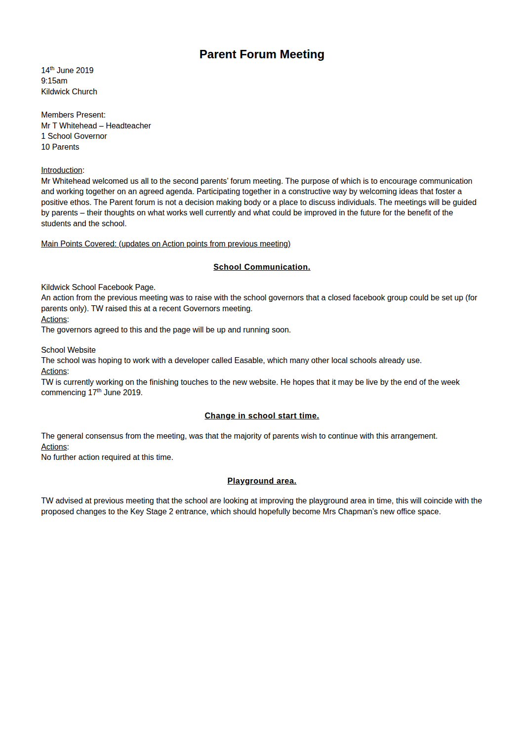Parent Forum Meeting
14th June 2019
9:15am
Kildwick Church
Members Present:
Mr T Whitehead – Headteacher
1 School Governor
10 Parents
Introduction:
Mr Whitehead welcomed us all to the second parents’ forum meeting. The purpose of which is to encourage communication and working together on an agreed agenda. Participating together in a constructive way by welcoming ideas that foster a positive ethos. The Parent forum is not a decision making body or a place to discuss individuals. The meetings will be guided by parents – their thoughts on what works well currently and what could be improved in the future for the benefit of the students and the school.
Main Points Covered: (updates on Action points from previous meeting)
School Communication.
Kildwick School Facebook Page.
An action from the previous meeting was to raise with the school governors that a closed facebook group could be set up (for parents only). TW raised this at a recent Governors meeting.
Actions:
The governors agreed to this and the page will be up and running soon.
School Website
The school was hoping to work with a developer called Easable, which many other local schools already use.
Actions:
TW is currently working on the finishing touches to the new website. He hopes that it may be live by the end of the week commencing 17th June 2019.
Change in school start time.
The general consensus from the meeting, was that the majority of parents wish to continue with this arrangement.
Actions:
No further action required at this time.
Playground area.
TW advised at previous meeting that the school are looking at improving the playground area in time, this will coincide with the proposed changes to the Key Stage 2 entrance, which should hopefully become Mrs Chapman’s new office space.